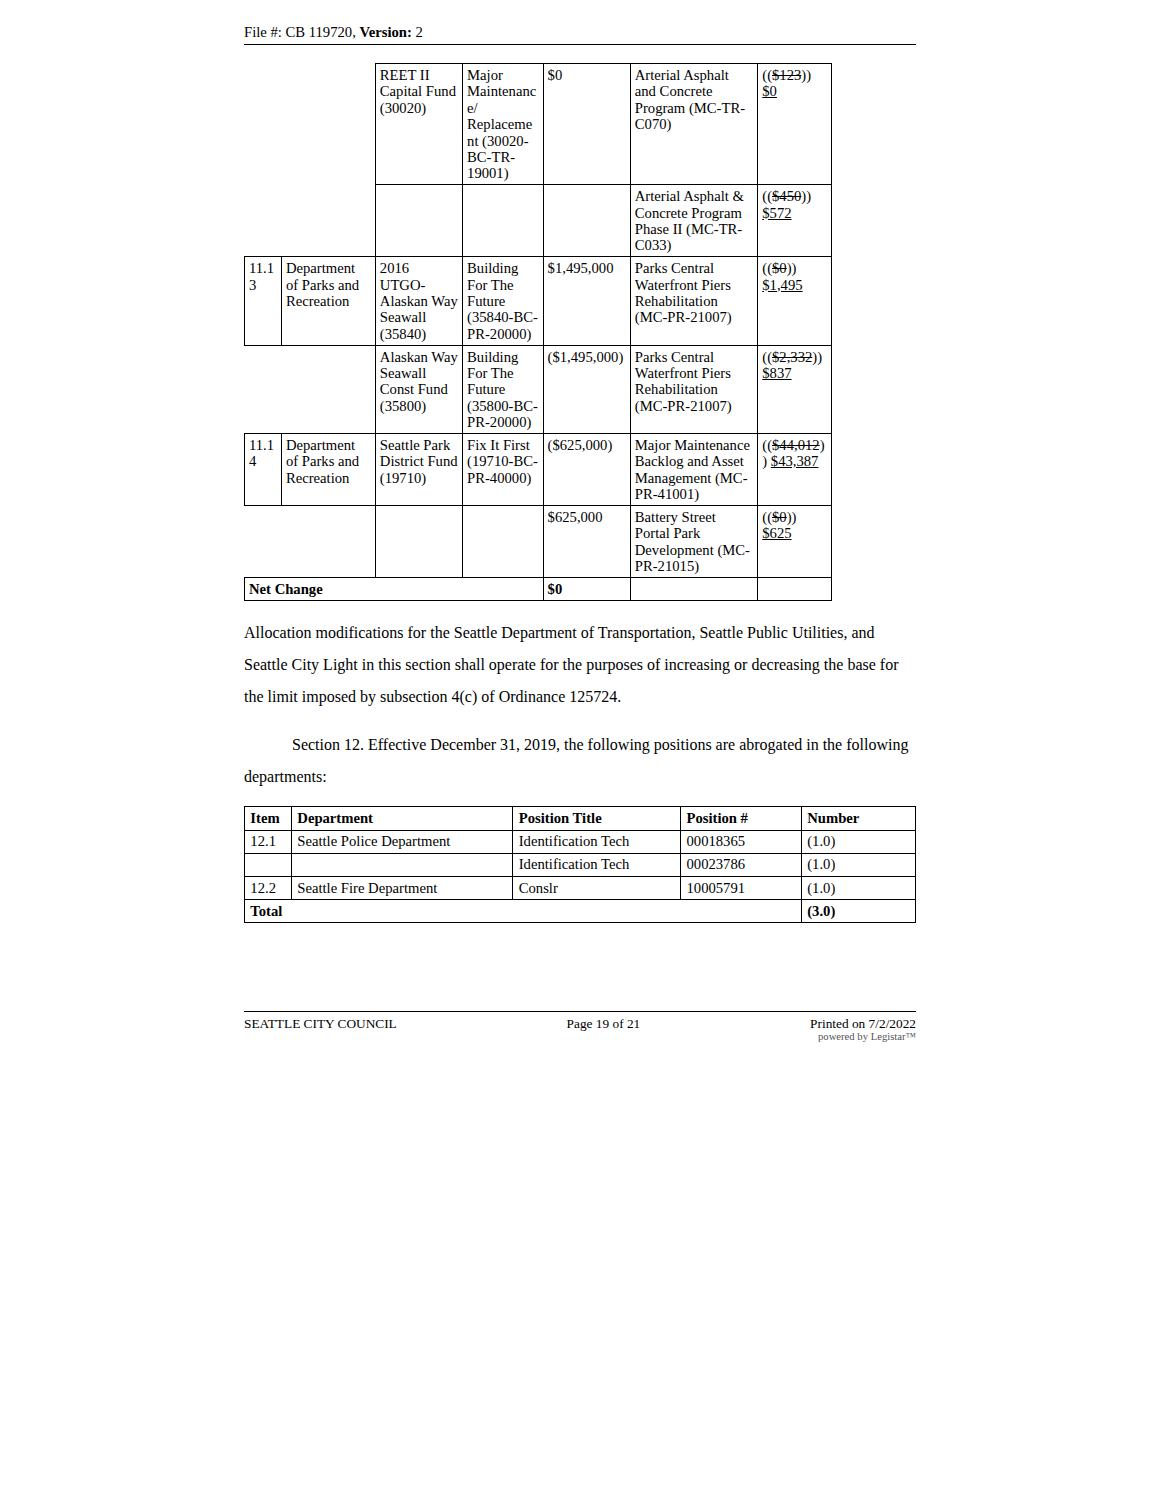File #: CB 119720, Version: 2
| | | REET II Capital Fund (30020) | Major Maintenance/ Replacement (30020-BC-TR-19001) | $0 | Arterial Asphalt and Concrete Program (MC-TR-C070) | (( $123 )) $0 | |
| | | | | | Arterial Asphalt & Concrete Program Phase II (MC-TR-C033) | (( $450 )) $572 | |
| 11.13 | Department of Parks and Recreation | 2016 UTGO-Alaskan Way Seawall (35840) | Building For The Future (35840-BC-PR-20000) | $1,495,000 | Parks Central Waterfront Piers Rehabilitation (MC-PR-21007) | (( $0 )) $1,495 | |
| | | Alaskan Way Seawall Const Fund (35800) | Building For The Future (35800-BC-PR-20000) | ($1,495,000) | Parks Central Waterfront Piers Rehabilitation (MC-PR-21007) | (( $2,332 )) $837 | |
| 11.14 | Department of Parks and Recreation | Seattle Park District Fund (19710) | Fix It First (19710-BC-PR-40000) | ($625,000) | Major Maintenance Backlog and Asset Management (MC-PR-41001) | (( $44,012 )) $43,387 | |
| | | | | $625,000 | Battery Street Portal Park Development (MC-PR-21015) | (( $0 )) $625 | |
| Net Change | $0 | | | |
Allocation modifications for the Seattle Department of Transportation, Seattle Public Utilities, and Seattle City Light in this section shall operate for the purposes of increasing or decreasing the base for the limit imposed by subsection 4(c) of Ordinance 125724.
Section 12. Effective December 31, 2019, the following positions are abrogated in the following departments:
| Item | Department | Position Title | Position # | Number |
| --- | --- | --- | --- | --- |
| 12.1 | Seattle Police Department | Identification Tech | 00018365 | (1.0) |
| | | Identification Tech | 00023786 | (1.0) |
| 12.2 | Seattle Fire Department | Conslr | 10005791 | (1.0) |
| Total | (3.0) |
SEATTLE CITY COUNCIL
Page 19 of 21
Printed on 7/2/2022 powered by Legistar™